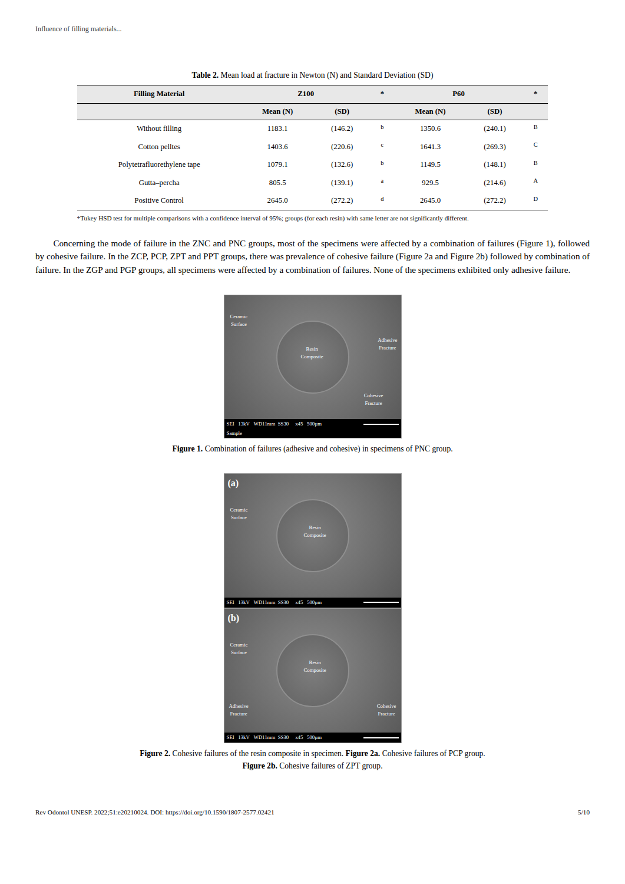Influence of filling materials...
Table 2. Mean load at fracture in Newton (N) and Standard Deviation (SD)
| Filling Material | Z100 | * | P60 | * |
| --- | --- | --- | --- | --- |
| | Mean (N) | (SD) | | Mean (N) | (SD) | |
| Without filling | 1183.1 | (146.2) | b | 1350.6 | (240.1) | B |
| Cotton pelltes | 1403.6 | (220.6) | c | 1641.3 | (269.3) | C |
| Polytetrafluorethylene tape | 1079.1 | (132.6) | b | 1149.5 | (148.1) | B |
| Gutta–percha | 805.5 | (139.1) | a | 929.5 | (214.6) | A |
| Positive Control | 2645.0 | (272.2) | d | 2645.0 | (272.2) | D |
*Tukey HSD test for multiple comparisons with a confidence interval of 95%; groups (for each resin) with same letter are not significantly different.
Concerning the mode of failure in the ZNC and PNC groups, most of the specimens were affected by a combination of failures (Figure 1), followed by cohesive failure. In the ZCP, PCP, ZPT and PPT groups, there was prevalence of cohesive failure (Figure 2a and Figure 2b) followed by combination of failure. In the ZGP and PGP groups, all specimens were affected by a combination of failures. None of the specimens exhibited only adhesive failure.
Ceramic
Surface
Resin
Composite
Adhesive
Fracture
Cohesive
Fracture
SEI 13kV WD11mm SS30 x45 500µm
Sample
Figure 1. Combination of failures (adhesive and cohesive) in specimens of PNC group.
(a)
Ceramic
Surface
Resin
Composite
SEI 13kV WD11mm SS30 x45 500µm
(b)
Ceramic
Surface
Resin
Composite
Adhesive
Fracture
Cohesive
Fracture
SEI 13kV WD11mm SS30 x45 500µm
Figure 2. Cohesive failures of the resin composite in specimen. Figure 2a. Cohesive failures of PCP group.
Figure 2b. Cohesive failures of ZPT group.
Rev Odontol UNESP. 2022;51:e20210024. DOI: https://doi.org/10.1590/1807-2577.02421 5/10